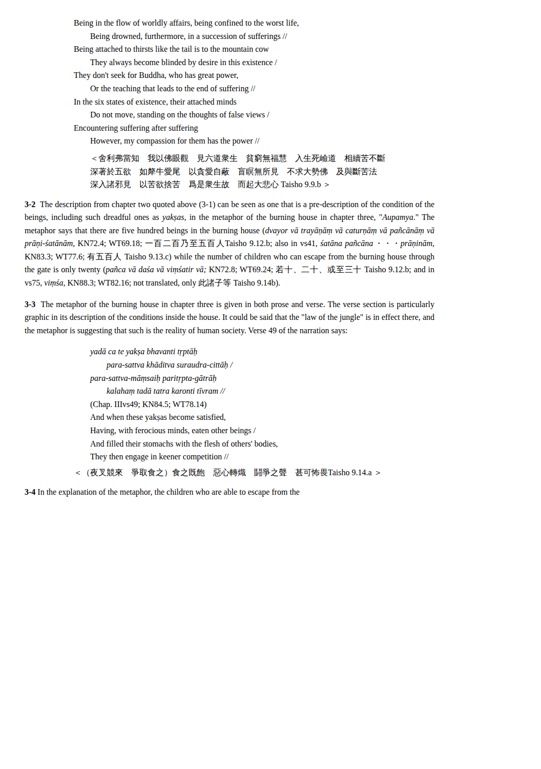Being in the flow of worldly affairs, being confined to the worst life,
Being drowned, furthermore, in a succession of sufferings //
Being attached to thirsts like the tail is to the mountain cow
They always become blinded by desire in this existence /
They don't seek for Buddha, who has great power,
Or the teaching that leads to the end of suffering //
In the six states of existence, their attached minds
Do not move, standing on the thoughts of false views /
Encountering suffering after suffering
However, my compassion for them has the power //
＜舍利弗當知　我以佛眼觀　見六道衆生　貧窮無福慧　入生死嶮道　相續苦不斷
深著於五欲　如犛牛愛尾　以貪愛自蔽　盲瞑無所見　不求大勢佛　及與斷苦法
深入諸邪見　以苦欲捨苦　爲是衆生故　而起大悲心 Taisho 9.9.b ＞
3-2 The description from chapter two quoted above (3-1) can be seen as one that is a pre-description of the condition of the beings, including such dreadful ones as yakṣas, in the metaphor of the burning house in chapter three, "Aupamya." The metaphor says that there are five hundred beings in the burning house (dvayor vā trayāṇāṃ vā caturṇāṃ vā pañcānāṃ vā prāṇi-śatānām, KN72.4; WT69.18; 一百二百乃至五百人Taisho 9.12.b; also in vs41, śatāna pañcāna・・・prāṇinām, KN83.3; WT77.6; 有五百人 Taisho 9.13.c) while the number of children who can escape from the burning house through the gate is only twenty (pañca vā daśa vā viṃśatir vā; KN72.8; WT69.24; 若十、二十、或至三十 Taisho 9.12.b; and in vs75, viṃśa, KN88.3; WT82.16; not translated, only 此諸子等 Taisho 9.14b).
3-3 The metaphor of the burning house in chapter three is given in both prose and verse. The verse section is particularly graphic in its description of the conditions inside the house. It could be said that the "law of the jungle" is in effect there, and the metaphor is suggesting that such is the reality of human society. Verse 49 of the narration says:
yadā ca te yakṣa bhavanti tṛptāḥ
para-sattva khāditva suraudra-cittāḥ /
para-sattva-māṃsaiḥ paritṛpta-gātrāḥ
kalahaṃ tadā tatra karonti tīvram //
(Chap. IIIvs49; KN84.5; WT78.14)
And when these yakṣas become satisfied,
Having, with ferocious minds, eaten other beings /
And filled their stomachs with the flesh of others' bodies,
They then engage in keener competition //
＜（夜叉競來　爭取食之）食之既飽　惡心轉熾　鬪爭之聲　甚可怖畏Taisho 9.14.a ＞
3-4 In the explanation of the metaphor, the children who are able to escape from the